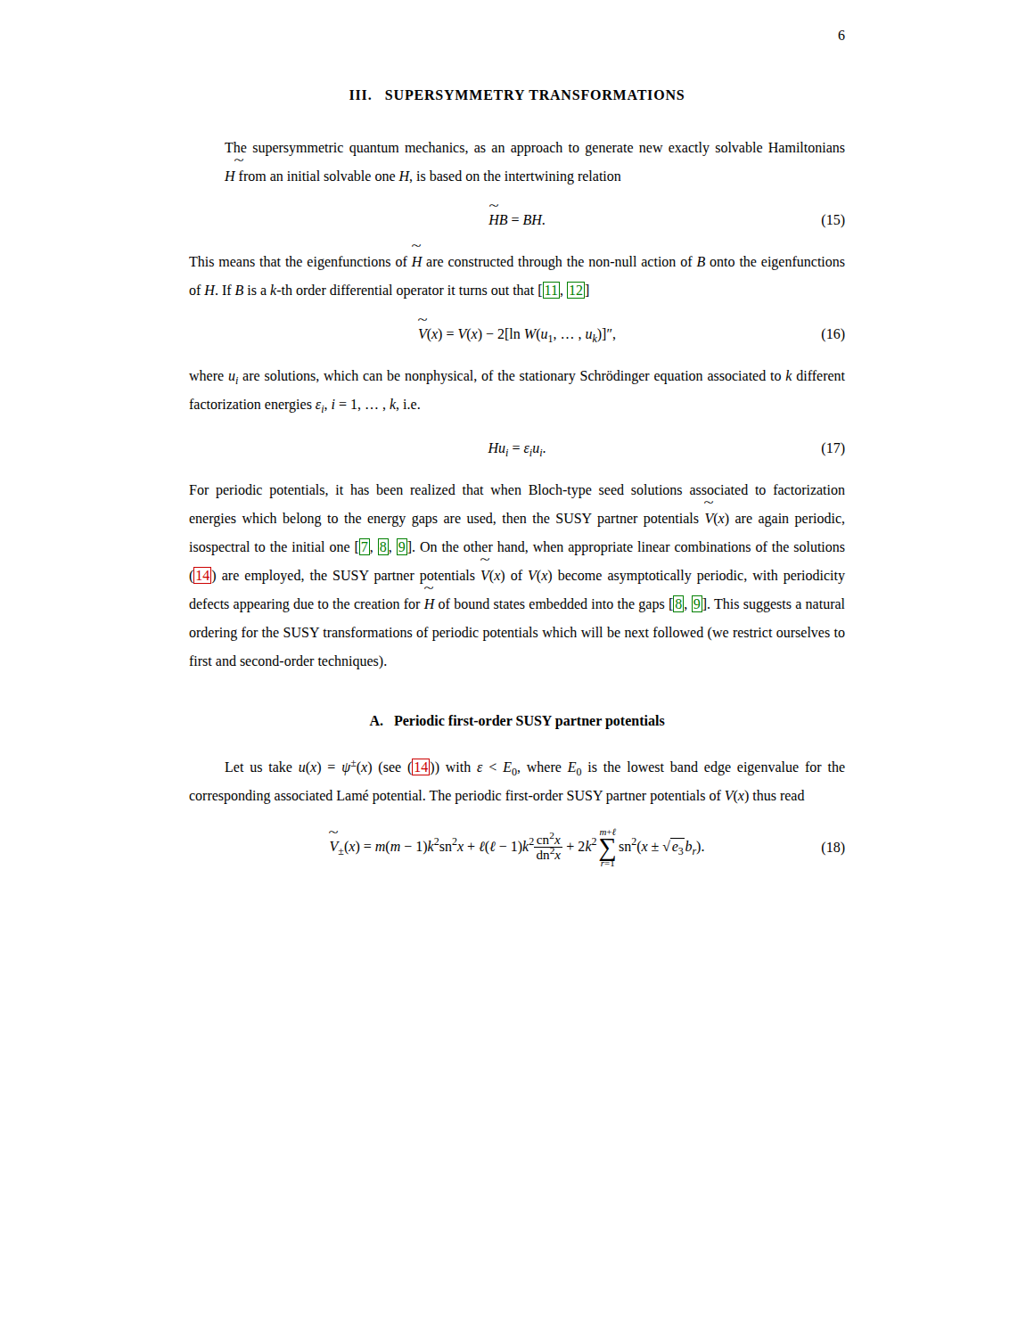6
III. SUPERSYMMETRY TRANSFORMATIONS
The supersymmetric quantum mechanics, as an approach to generate new exactly solvable Hamiltonians ~H from an initial solvable one H, is based on the intertwining relation
~H B = BH. (15)
This means that the eigenfunctions of ~H are constructed through the non-null action of B onto the eigenfunctions of H. If B is a k-th order differential operator it turns out that [11, 12]
~V(x) = V(x) − 2[ln W(u1, … , uk)]″, (16)
where ui are solutions, which can be nonphysical, of the stationary Schrödinger equation associated to k different factorization energies εi, i = 1, … , k, i.e.
Hui = εiui. (17)
For periodic potentials, it has been realized that when Bloch-type seed solutions associated to factorization energies which belong to the energy gaps are used, then the SUSY partner potentials ~V(x) are again periodic, isospectral to the initial one [7, 8, 9]. On the other hand, when appropriate linear combinations of the solutions (14) are employed, the SUSY partner potentials ~V(x) of V(x) become asymptotically periodic, with periodicity defects appearing due to the creation for ~H of bound states embedded into the gaps [8, 9]. This suggests a natural ordering for the SUSY transformations of periodic potentials which will be next followed (we restrict ourselves to first and second-order techniques).
A. Periodic first-order SUSY partner potentials
Let us take u(x) = ψ±(x) (see (14)) with ε < E0, where E0 is the lowest band edge eigenvalue for the corresponding associated Lamé potential. The periodic first-order SUSY partner potentials of V(x) thus read
~V±(x) = m(m − 1)k2sn2x + ℓ(ℓ − 1)k2cn2x dn2x + 2k2m+ℓ∑r=1sn2(x ± √e3 br). (18)